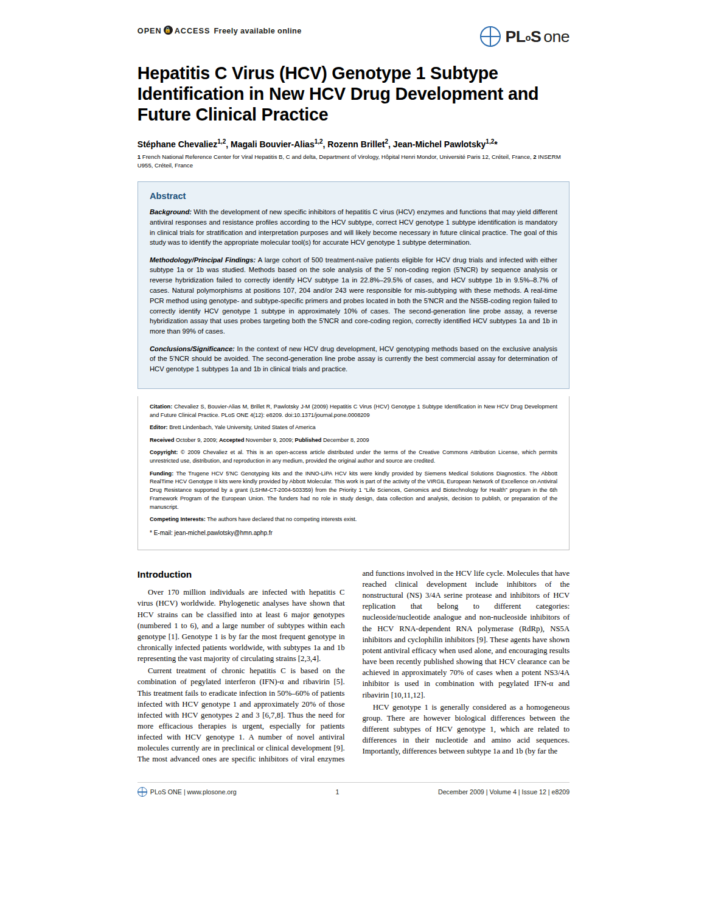OPEN🔒ACCESS Freely available online
PLo Sone
Hepatitis C Virus (HCV) Genotype 1 Subtype Identification in New HCV Drug Development and Future Clinical Practice
Stéphane Chevaliez1,2, Magali Bouvier-Alias1,2, Rozenn Brillet2, Jean-Michel Pawlotsky1,2*
1 French National Reference Center for Viral Hepatitis B, C and delta, Department of Virology, Hôpital Henri Mondor, Université Paris 12, Créteil, France, 2 INSERM U955, Créteil, France
Abstract
Background: With the development of new specific inhibitors of hepatitis C virus (HCV) enzymes and functions that may yield different antiviral responses and resistance profiles according to the HCV subtype, correct HCV genotype 1 subtype identification is mandatory in clinical trials for stratification and interpretation purposes and will likely become necessary in future clinical practice. The goal of this study was to identify the appropriate molecular tool(s) for accurate HCV genotype 1 subtype determination.
Methodology/Principal Findings: A large cohort of 500 treatment-naïve patients eligible for HCV drug trials and infected with either subtype 1a or 1b was studied. Methods based on the sole analysis of the 5′ non-coding region (5′NCR) by sequence analysis or reverse hybridization failed to correctly identify HCV subtype 1a in 22.8%–29.5% of cases, and HCV subtype 1b in 9.5%–8.7% of cases. Natural polymorphisms at positions 107, 204 and/or 243 were responsible for mis-subtyping with these methods. A real-time PCR method using genotype- and subtype-specific primers and probes located in both the 5′NCR and the NS5B-coding region failed to correctly identify HCV genotype 1 subtype in approximately 10% of cases. The second-generation line probe assay, a reverse hybridization assay that uses probes targeting both the 5′NCR and core-coding region, correctly identified HCV subtypes 1a and 1b in more than 99% of cases.
Conclusions/Significance: In the context of new HCV drug development, HCV genotyping methods based on the exclusive analysis of the 5′NCR should be avoided. The second-generation line probe assay is currently the best commercial assay for determination of HCV genotype 1 subtypes 1a and 1b in clinical trials and practice.
Citation: Chevaliez S, Bouvier-Alias M, Brillet R, Pawlotsky J-M (2009) Hepatitis C Virus (HCV) Genotype 1 Subtype Identification in New HCV Drug Development and Future Clinical Practice. PLoS ONE 4(12): e8209. doi:10.1371/journal.pone.0008209
Editor: Brett Lindenbach, Yale University, United States of America
Received October 9, 2009; Accepted November 9, 2009; Published December 8, 2009
Copyright: © 2009 Chevaliez et al. This is an open-access article distributed under the terms of the Creative Commons Attribution License, which permits unrestricted use, distribution, and reproduction in any medium, provided the original author and source are credited.
Funding: The Trugene HCV 5′NC Genotyping kits and the INNO-LiPA HCV kits were kindly provided by Siemens Medical Solutions Diagnostics. The Abbott RealTime HCV Genotype II kits were kindly provided by Abbott Molecular. This work is part of the activity of the VIRGIL European Network of Excellence on Antiviral Drug Resistance supported by a grant (LSHM-CT-2004-503359) from the Priority 1 “Life Sciences, Genomics and Biotechnology for Health” program in the 6th Framework Program of the European Union. The funders had no role in study design, data collection and analysis, decision to publish, or preparation of the manuscript.
Competing Interests: The authors have declared that no competing interests exist.
* E-mail: jean-michel.pawlotsky@hmn.aphp.fr
Introduction
Over 170 million individuals are infected with hepatitis C virus (HCV) worldwide. Phylogenetic analyses have shown that HCV strains can be classified into at least 6 major genotypes (numbered 1 to 6), and a large number of subtypes within each genotype [1]. Genotype 1 is by far the most frequent genotype in chronically infected patients worldwide, with subtypes 1a and 1b representing the vast majority of circulating strains [2,3,4].
Current treatment of chronic hepatitis C is based on the combination of pegylated interferon (IFN)-α and ribavirin [5]. This treatment fails to eradicate infection in 50%–60% of patients infected with HCV genotype 1 and approximately 20% of those infected with HCV genotypes 2 and 3 [6,7,8]. Thus the need for more efficacious therapies is urgent, especially for patients infected with HCV genotype 1. A number of novel antiviral molecules currently are in preclinical or clinical development [9]. The most advanced ones are specific inhibitors of viral enzymes and functions involved in the HCV life cycle. Molecules that have reached clinical development include inhibitors of the nonstructural (NS) 3/4A serine protease and inhibitors of HCV replication that belong to different categories: nucleoside/nucleotide analogue and non-nucleoside inhibitors of the HCV RNA-dependent RNA polymerase (RdRp), NS5A inhibitors and cyclophilin inhibitors [9]. These agents have shown potent antiviral efficacy when used alone, and encouraging results have been recently published showing that HCV clearance can be achieved in approximately 70% of cases when a potent NS3/4A inhibitor is used in combination with pegylated IFN-α and ribavirin [10,11,12].
HCV genotype 1 is generally considered as a homogeneous group. There are however biological differences between the different subtypes of HCV genotype 1, which are related to differences in their nucleotide and amino acid sequences. Importantly, differences between subtype 1a and 1b (by far the
PLoS ONE | www.plosone.org
1
December 2009 | Volume 4 | Issue 12 | e8209